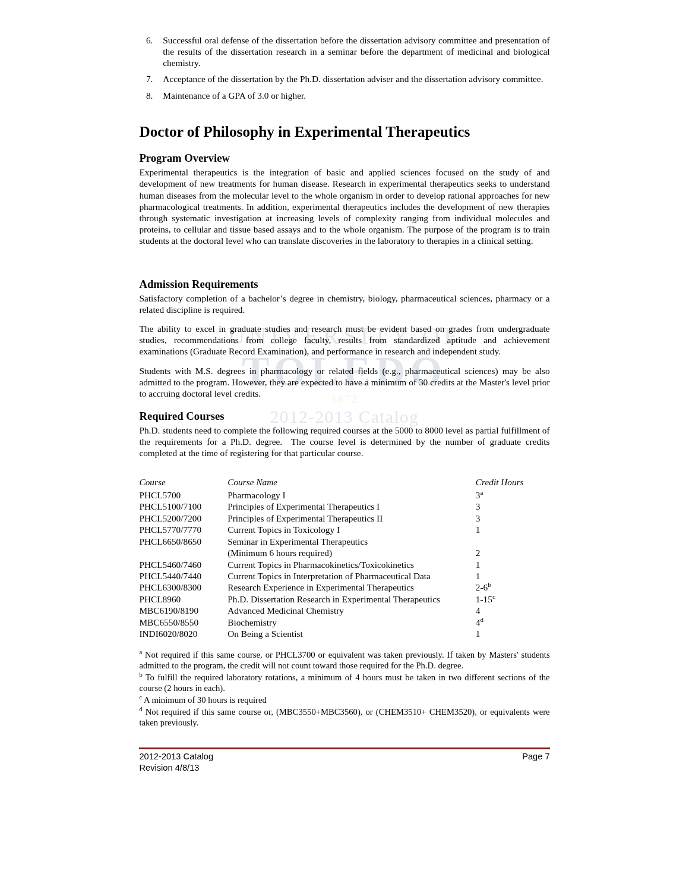UNIVERSITY OF
TOLEDO
1872
2012-2013 Catalog
6. Successful oral defense of the dissertation before the dissertation advisory committee and presentation of the results of the dissertation research in a seminar before the department of medicinal and biological chemistry.
7. Acceptance of the dissertation by the Ph.D. dissertation adviser and the dissertation advisory committee.
8. Maintenance of a GPA of 3.0 or higher.
Doctor of Philosophy in Experimental Therapeutics
Program Overview
Experimental therapeutics is the integration of basic and applied sciences focused on the study of and development of new treatments for human disease. Research in experimental therapeutics seeks to understand human diseases from the molecular level to the whole organism in order to develop rational approaches for new pharmacological treatments. In addition, experimental therapeutics includes the development of new therapies through systematic investigation at increasing levels of complexity ranging from individual molecules and proteins, to cellular and tissue based assays and to the whole organism. The purpose of the program is to train students at the doctoral level who can translate discoveries in the laboratory to therapies in a clinical setting.
Admission Requirements
Satisfactory completion of a bachelor’s degree in chemistry, biology, pharmaceutical sciences, pharmacy or a related discipline is required.
The ability to excel in graduate studies and research must be evident based on grades from undergraduate studies, recommendations from college faculty, results from standardized aptitude and achievement examinations (Graduate Record Examination), and performance in research and independent study.
Students with M.S. degrees in pharmacology or related fields (e.g., pharmaceutical sciences) may be also admitted to the program. However, they are expected to have a minimum of 30 credits at the Master's level prior to accruing doctoral level credits.
Required Courses
Ph.D. students need to complete the following required courses at the 5000 to 8000 level as partial fulfillment of the requirements for a Ph.D. degree. The course level is determined by the number of graduate credits completed at the time of registering for that particular course.
| Course | Course Name | Credit Hours |
| --- | --- | --- |
| PHCL5700 | Pharmacology I | 3 a |
| PHCL5100/7100 | Principles of Experimental Therapeutics I | 3 |
| PHCL5200/7200 | Principles of Experimental Therapeutics II | 3 |
| PHCL5770/7770 | Current Topics in Toxicology I | 1 |
| PHCL6650/8650 | Seminar in Experimental Therapeutics | |
| | (Minimum 6 hours required) | 2 |
| PHCL5460/7460 | Current Topics in Pharmacokinetics/Toxicokinetics | 1 |
| PHCL5440/7440 | Current Topics in Interpretation of Pharmaceutical Data | 1 |
| PHCL6300/8300 | Research Experience in Experimental Therapeutics | 2-6 b |
| PHCL8960 | Ph.D. Dissertation Research in Experimental Therapeutics | 1-15 c |
| MBC6190/8190 | Advanced Medicinal Chemistry | 4 |
| MBC6550/8550 | Biochemistry | 4 d |
| INDI6020/8020 | On Being a Scientist | 1 |
a Not required if this same course, or PHCL3700 or equivalent was taken previously. If taken by Masters' students admitted to the program, the credit will not count toward those required for the Ph.D. degree.
b To fulfill the required laboratory rotations, a minimum of 4 hours must be taken in two different sections of the course (2 hours in each).
c A minimum of 30 hours is required
d Not required if this same course or, (MBC3550+MBC3560), or (CHEM3510+ CHEM3520), or equivalents were taken previously.
2012-2013 Catalog
Revision 4/8/13
Page 7